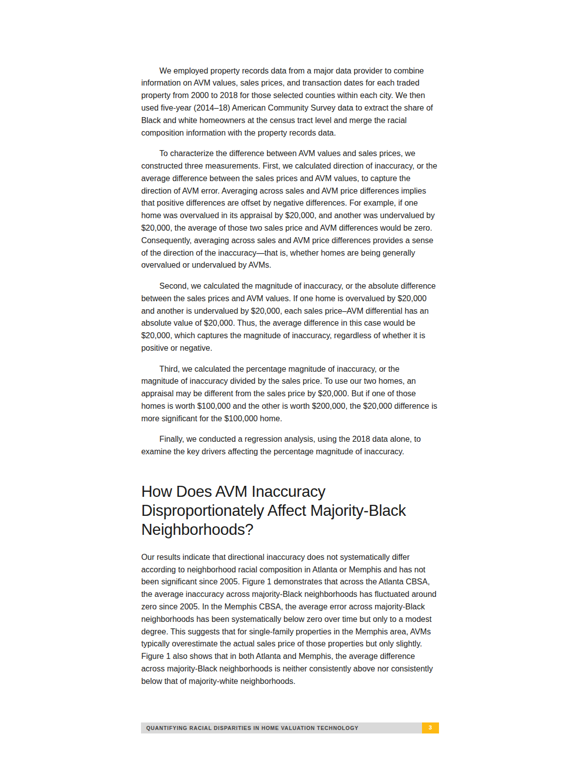We employed property records data from a major data provider to combine information on AVM values, sales prices, and transaction dates for each traded property from 2000 to 2018 for those selected counties within each city. We then used five-year (2014–18) American Community Survey data to extract the share of Black and white homeowners at the census tract level and merge the racial composition information with the property records data.
To characterize the difference between AVM values and sales prices, we constructed three measurements. First, we calculated direction of inaccuracy, or the average difference between the sales prices and AVM values, to capture the direction of AVM error. Averaging across sales and AVM price differences implies that positive differences are offset by negative differences. For example, if one home was overvalued in its appraisal by $20,000, and another was undervalued by $20,000, the average of those two sales price and AVM differences would be zero. Consequently, averaging across sales and AVM price differences provides a sense of the direction of the inaccuracy—that is, whether homes are being generally overvalued or undervalued by AVMs.
Second, we calculated the magnitude of inaccuracy, or the absolute difference between the sales prices and AVM values. If one home is overvalued by $20,000 and another is undervalued by $20,000, each sales price–AVM differential has an absolute value of $20,000. Thus, the average difference in this case would be $20,000, which captures the magnitude of inaccuracy, regardless of whether it is positive or negative.
Third, we calculated the percentage magnitude of inaccuracy, or the magnitude of inaccuracy divided by the sales price. To use our two homes, an appraisal may be different from the sales price by $20,000. But if one of those homes is worth $100,000 and the other is worth $200,000, the $20,000 difference is more significant for the $100,000 home.
Finally, we conducted a regression analysis, using the 2018 data alone, to examine the key drivers affecting the percentage magnitude of inaccuracy.
How Does AVM Inaccuracy Disproportionately Affect Majority-Black Neighborhoods?
Our results indicate that directional inaccuracy does not systematically differ according to neighborhood racial composition in Atlanta or Memphis and has not been significant since 2005. Figure 1 demonstrates that across the Atlanta CBSA, the average inaccuracy across majority-Black neighborhoods has fluctuated around zero since 2005. In the Memphis CBSA, the average error across majority-Black neighborhoods has been systematically below zero over time but only to a modest degree. This suggests that for single-family properties in the Memphis area, AVMs typically overestimate the actual sales price of those properties but only slightly. Figure 1 also shows that in both Atlanta and Memphis, the average difference across majority-Black neighborhoods is neither consistently above nor consistently below that of majority-white neighborhoods.
Quantifying Racial Disparities in Home Valuation Technology
3